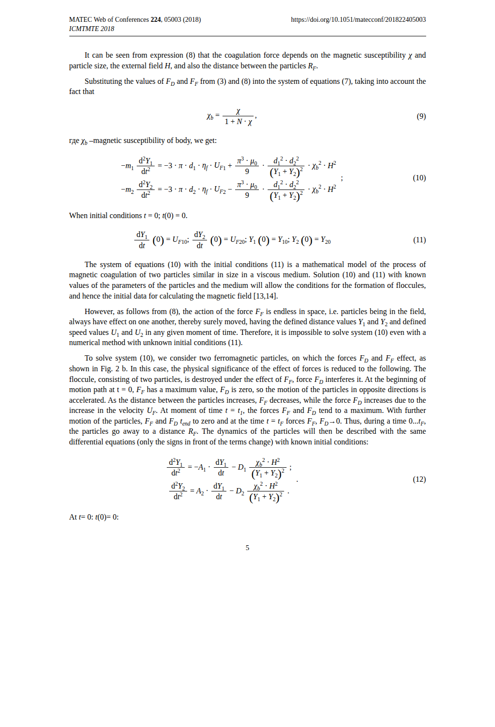MATEC Web of Conferences 224, 05003 (2018)
https://doi.org/10.1051/matecconf/201822405003
ICMTMTE 2018
It can be seen from expression (8) that the coagulation force depends on the magnetic susceptibility χ and particle size, the external field H, and also the distance between the particles RF.
Substituting the values of FD and FF from (3) and (8) into the system of equations (7), taking into account the fact that
χb = χ 1 + N · χ ,
(9)
где χb –magnetic susceptibility of body, we get:
−m1 d2Y1 dt2 = −3 · π · d1 · ηf · UF1 + π3 · μ0 9 · d12 · d22 (Y1 + Y2)2 · χb2 · H2
−m2 d2Y2 dt2 = −3 · π · d2 · ηf · UF2 − π3 · μ0 9 · d12 · d22 (Y1 + Y2)2 · χb2 · H2
;
(10)
When initial conditions t = 0; t(0) = 0.
dY1 dt (0) = UF10; dY2 dt (0) = UF20; Y1 (0) = Y10; Y2 (0) = Y20
(11)
The system of equations (10) with the initial conditions (11) is a mathematical model of the process of magnetic coagulation of two particles similar in size in a viscous medium. Solution (10) and (11) with known values of the parameters of the particles and the medium will allow the conditions for the formation of floccules, and hence the initial data for calculating the magnetic field [13,14].
However, as follows from (8), the action of the force FF is endless in space, i.e. particles being in the field, always have effect on one another, thereby surely moved, having the defined distance values Y1 and Y2 and defined speed values U1 and U2 in any given moment of time. Therefore, it is impossible to solve system (10) even with a numerical method with unknown initial conditions (11).
To solve system (10), we consider two ferromagnetic particles, on which the forces FD and FF effect, as shown in Fig. 2 b. In this case, the physical significance of the effect of forces is reduced to the following. The floccule, consisting of two particles, is destroyed under the effect of FF, force FD interferes it. At the beginning of motion path at t = 0, FF has a maximum value, FD is zero, so the motion of the particles in opposite directions is accelerated. As the distance between the particles increases, FF decreases, while the force FD increases due to the increase in the velocity UF. At moment of time t = t1, the forces FF and FD tend to a maximum. With further motion of the particles, FF and FD tend to zero and at the time t = tF forces FF, FD→0. Thus, during a time 0...tF, the particles go away to a distance RF. The dynamics of the particles will then be described with the same differential equations (only the signs in front of the terms change) with known initial conditions:
d2Y1 dt2 = −A1 · dY1 dt − D1 χb2 · H2 (Y1 + Y2)2 ;
d2Y2 dt2 = A2 · dY1 dt − D2 χb2 · H2 (Y1 + Y2)2 .
.
(12)
At t= 0: t(0)= 0:
5